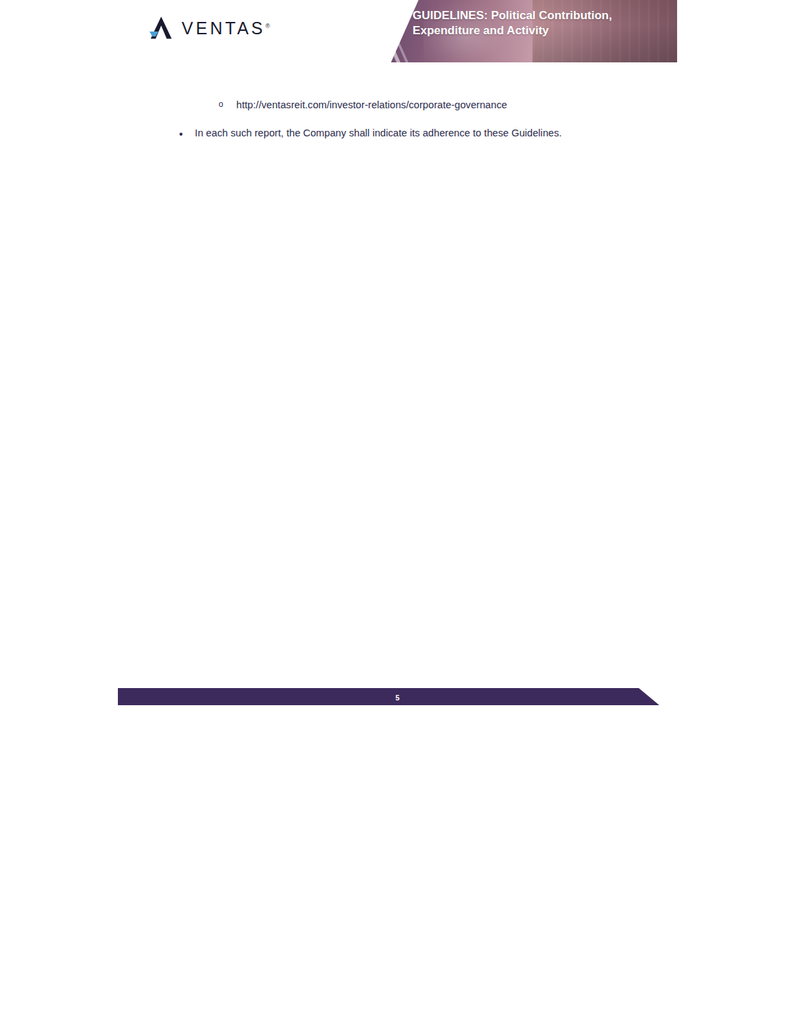VENTAS®
GUIDELINES: Political Contribution, Expenditure and Activity
http://ventasreit.com/investor-relations/corporate-governance
In each such report, the Company shall indicate its adherence to these Guidelines.
5